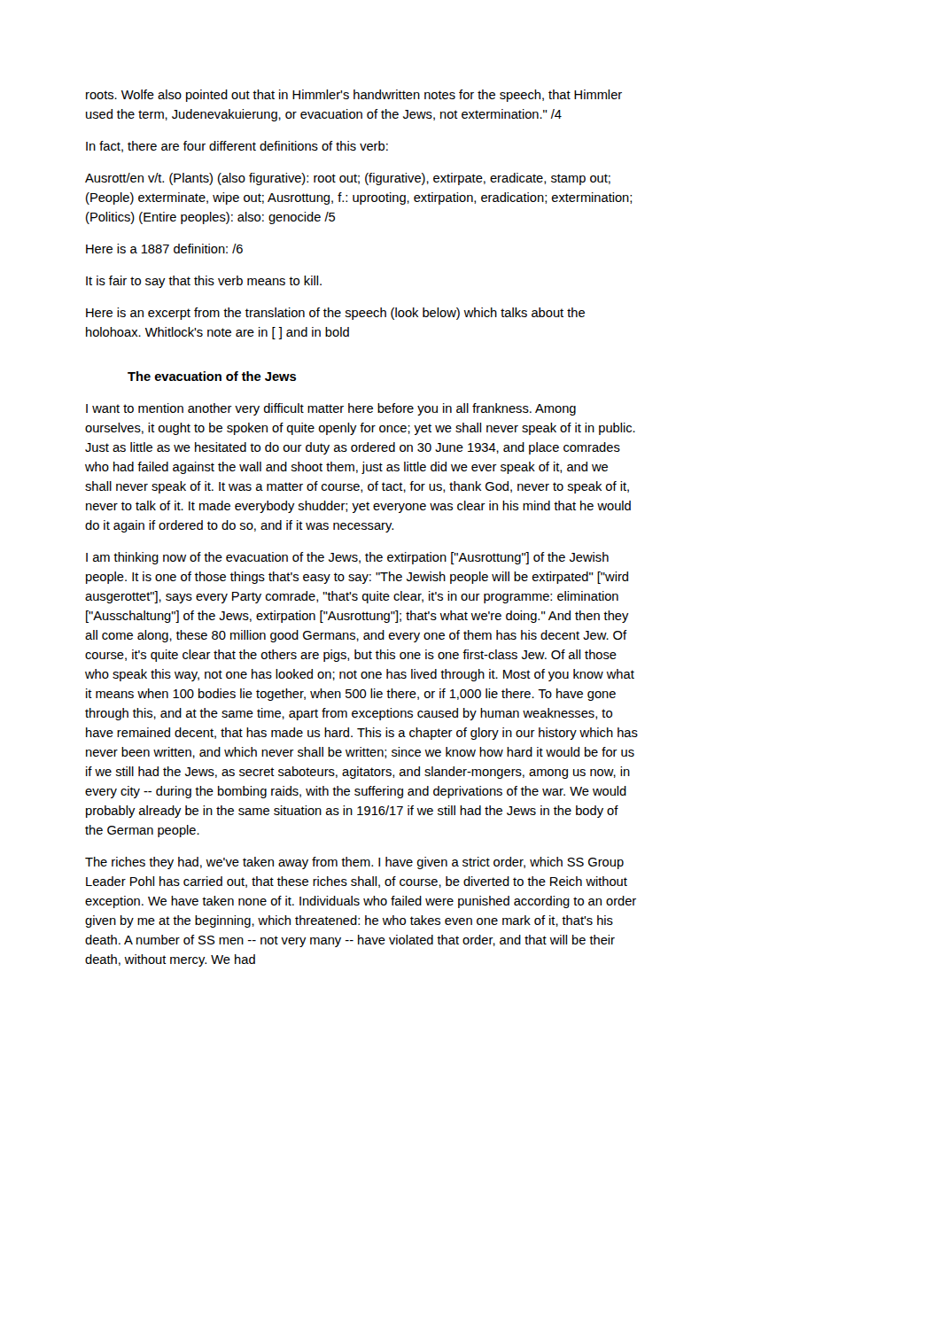roots. Wolfe also pointed out that in Himmler's handwritten notes for the speech, that Himmler used the term, Judenevakuierung, or evacuation of the Jews, not extermination." /4
In fact, there are four different definitions of this verb:
Ausrott/en v/t. (Plants) (also figurative): root out; (figurative), extirpate, eradicate, stamp out; (People) exterminate, wipe out; Ausrottung, f.: uprooting, extirpation, eradication; extermination; (Politics) (Entire peoples): also: genocide /5
Here is a 1887 definition: /6
It is fair to say that this verb means to kill.
Here is an excerpt from the translation of the speech (look below) which talks about the holohoax. Whitlock's note are in [ ] and in bold
The evacuation of the Jews
I want to mention another very difficult matter here before you in all frankness. Among ourselves, it ought to be spoken of quite openly for once; yet we shall never speak of it in public. Just as little as we hesitated to do our duty as ordered on 30 June 1934, and place comrades who had failed against the wall and shoot them, just as little did we ever speak of it, and we shall never speak of it. It was a matter of course, of tact, for us, thank God, never to speak of it, never to talk of it. It made everybody shudder; yet everyone was clear in his mind that he would do it again if ordered to do so, and if it was necessary.
I am thinking now of the evacuation of the Jews, the extirpation ["Ausrottung"] of the Jewish people. It is one of those things that's easy to say: "The Jewish people will be extirpated" ["wird ausgerottet"], says every Party comrade, "that's quite clear, it's in our programme: elimination ["Ausschaltung"] of the Jews, extirpation ["Ausrottung"]; that's what we're doing." And then they all come along, these 80 million good Germans, and every one of them has his decent Jew. Of course, it's quite clear that the others are pigs, but this one is one first-class Jew. Of all those who speak this way, not one has looked on; not one has lived through it. Most of you know what it means when 100 bodies lie together, when 500 lie there, or if 1,000 lie there. To have gone through this, and at the same time, apart from exceptions caused by human weaknesses, to have remained decent, that has made us hard. This is a chapter of glory in our history which has never been written, and which never shall be written; since we know how hard it would be for us if we still had the Jews, as secret saboteurs, agitators, and slander-mongers, among us now, in every city -- during the bombing raids, with the suffering and deprivations of the war. We would probably already be in the same situation as in 1916/17 if we still had the Jews in the body of the German people.
The riches they had, we've taken away from them. I have given a strict order, which SS Group Leader Pohl has carried out, that these riches shall, of course, be diverted to the Reich without exception. We have taken none of it. Individuals who failed were punished according to an order given by me at the beginning, which threatened: he who takes even one mark of it, that's his death. A number of SS men -- not very many -- have violated that order, and that will be their death, without mercy. We had